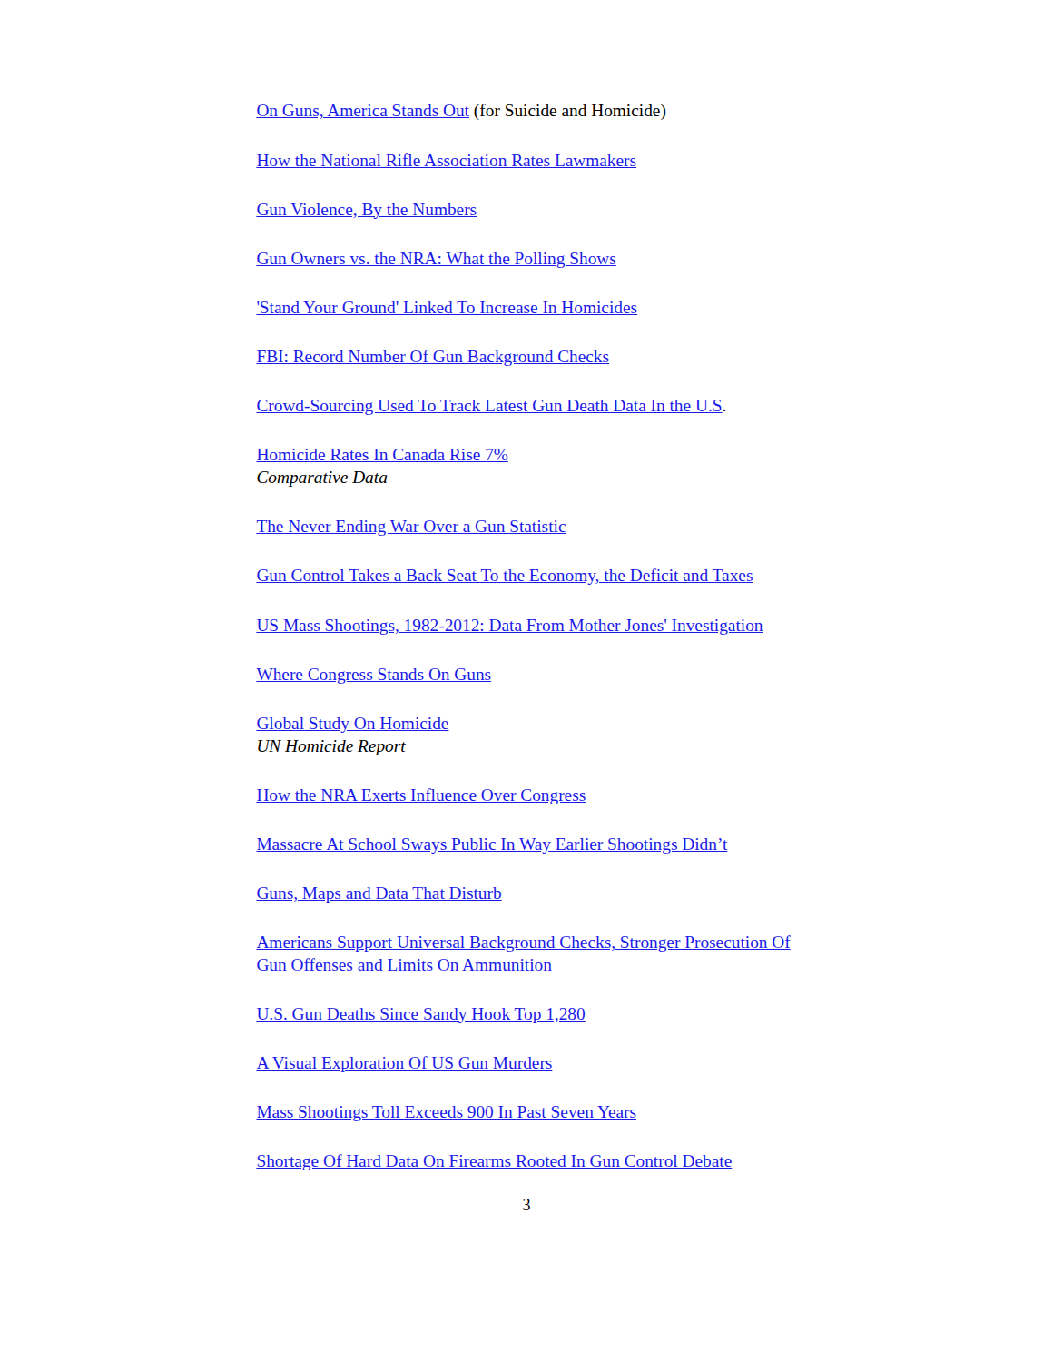On Guns, America Stands Out (for Suicide and Homicide)
How the National Rifle Association Rates Lawmakers
Gun Violence, By the Numbers
Gun Owners vs. the NRA: What the Polling Shows
'Stand Your Ground' Linked To Increase In Homicides
FBI: Record Number Of Gun Background Checks
Crowd-Sourcing Used To Track Latest Gun Death Data In the U.S.
Homicide Rates In Canada Rise 7% Comparative Data
The Never Ending War Over a Gun Statistic
Gun Control Takes a Back Seat To the Economy, the Deficit and Taxes
US Mass Shootings, 1982-2012: Data From Mother Jones' Investigation
Where Congress Stands On Guns
Global Study On Homicide UN Homicide Report
How the NRA Exerts Influence Over Congress
Massacre At School Sways Public In Way Earlier Shootings Didn’t
Guns, Maps and Data That Disturb
Americans Support Universal Background Checks, Stronger Prosecution Of Gun Offenses and Limits On Ammunition
U.S. Gun Deaths Since Sandy Hook Top 1,280
A Visual Exploration Of US Gun Murders
Mass Shootings Toll Exceeds 900 In Past Seven Years
Shortage Of Hard Data On Firearms Rooted In Gun Control Debate
3